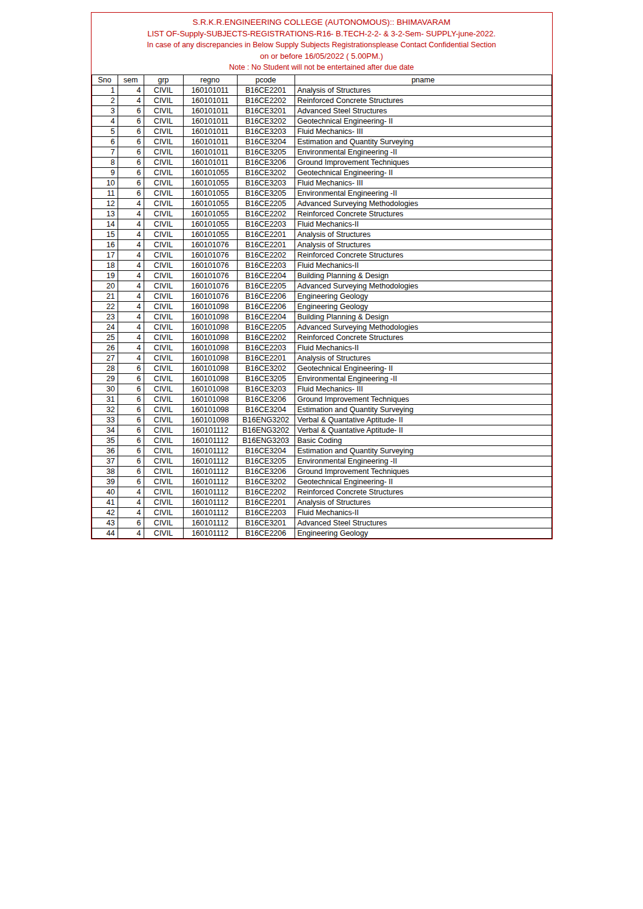S.R.K.R.ENGINEERING COLLEGE (AUTONOMOUS):: BHIMAVARAM
LIST OF-Supply-SUBJECTS-REGISTRATIONS-R16- B.TECH-2-2- & 3-2-Sem- SUPPLY-june-2022.
In case of any discrepancies in Below Supply Subjects Registrationsplease Contact Confidential Section
on or before 16/05/2022 ( 5.00PM.)
Note : No Student will not be entertained after due date
| Sno | sem | grp | regno | pcode | pname |
| --- | --- | --- | --- | --- | --- |
| 1 | 4 | CIVIL | 160101011 | B16CE2201 | Analysis of Structures |
| 2 | 4 | CIVIL | 160101011 | B16CE2202 | Reinforced Concrete Structures |
| 3 | 6 | CIVIL | 160101011 | B16CE3201 | Advanced Steel Structures |
| 4 | 6 | CIVIL | 160101011 | B16CE3202 | Geotechnical Engineering- II |
| 5 | 6 | CIVIL | 160101011 | B16CE3203 | Fluid Mechanics- III |
| 6 | 6 | CIVIL | 160101011 | B16CE3204 | Estimation and Quantity Surveying |
| 7 | 6 | CIVIL | 160101011 | B16CE3205 | Environmental Engineering -II |
| 8 | 6 | CIVIL | 160101011 | B16CE3206 | Ground Improvement Techniques |
| 9 | 6 | CIVIL | 160101055 | B16CE3202 | Geotechnical Engineering- II |
| 10 | 6 | CIVIL | 160101055 | B16CE3203 | Fluid Mechanics- III |
| 11 | 6 | CIVIL | 160101055 | B16CE3205 | Environmental Engineering -II |
| 12 | 4 | CIVIL | 160101055 | B16CE2205 | Advanced Surveying Methodologies |
| 13 | 4 | CIVIL | 160101055 | B16CE2202 | Reinforced Concrete Structures |
| 14 | 4 | CIVIL | 160101055 | B16CE2203 | Fluid Mechanics-II |
| 15 | 4 | CIVIL | 160101055 | B16CE2201 | Analysis of Structures |
| 16 | 4 | CIVIL | 160101076 | B16CE2201 | Analysis of Structures |
| 17 | 4 | CIVIL | 160101076 | B16CE2202 | Reinforced Concrete Structures |
| 18 | 4 | CIVIL | 160101076 | B16CE2203 | Fluid Mechanics-II |
| 19 | 4 | CIVIL | 160101076 | B16CE2204 | Building Planning & Design |
| 20 | 4 | CIVIL | 160101076 | B16CE2205 | Advanced Surveying Methodologies |
| 21 | 4 | CIVIL | 160101076 | B16CE2206 | Engineering Geology |
| 22 | 4 | CIVIL | 160101098 | B16CE2206 | Engineering Geology |
| 23 | 4 | CIVIL | 160101098 | B16CE2204 | Building Planning & Design |
| 24 | 4 | CIVIL | 160101098 | B16CE2205 | Advanced Surveying Methodologies |
| 25 | 4 | CIVIL | 160101098 | B16CE2202 | Reinforced Concrete Structures |
| 26 | 4 | CIVIL | 160101098 | B16CE2203 | Fluid Mechanics-II |
| 27 | 4 | CIVIL | 160101098 | B16CE2201 | Analysis of Structures |
| 28 | 6 | CIVIL | 160101098 | B16CE3202 | Geotechnical Engineering- II |
| 29 | 6 | CIVIL | 160101098 | B16CE3205 | Environmental Engineering -II |
| 30 | 6 | CIVIL | 160101098 | B16CE3203 | Fluid Mechanics- III |
| 31 | 6 | CIVIL | 160101098 | B16CE3206 | Ground Improvement Techniques |
| 32 | 6 | CIVIL | 160101098 | B16CE3204 | Estimation and Quantity Surveying |
| 33 | 6 | CIVIL | 160101098 | B16ENG3202 | Verbal & Quantative Aptitude- II |
| 34 | 6 | CIVIL | 160101112 | B16ENG3202 | Verbal & Quantative Aptitude- II |
| 35 | 6 | CIVIL | 160101112 | B16ENG3203 | Basic Coding |
| 36 | 6 | CIVIL | 160101112 | B16CE3204 | Estimation and Quantity Surveying |
| 37 | 6 | CIVIL | 160101112 | B16CE3205 | Environmental Engineering -II |
| 38 | 6 | CIVIL | 160101112 | B16CE3206 | Ground Improvement Techniques |
| 39 | 6 | CIVIL | 160101112 | B16CE3202 | Geotechnical Engineering- II |
| 40 | 4 | CIVIL | 160101112 | B16CE2202 | Reinforced Concrete Structures |
| 41 | 4 | CIVIL | 160101112 | B16CE2201 | Analysis of Structures |
| 42 | 4 | CIVIL | 160101112 | B16CE2203 | Fluid Mechanics-II |
| 43 | 6 | CIVIL | 160101112 | B16CE3201 | Advanced Steel Structures |
| 44 | 4 | CIVIL | 160101112 | B16CE2206 | Engineering Geology |